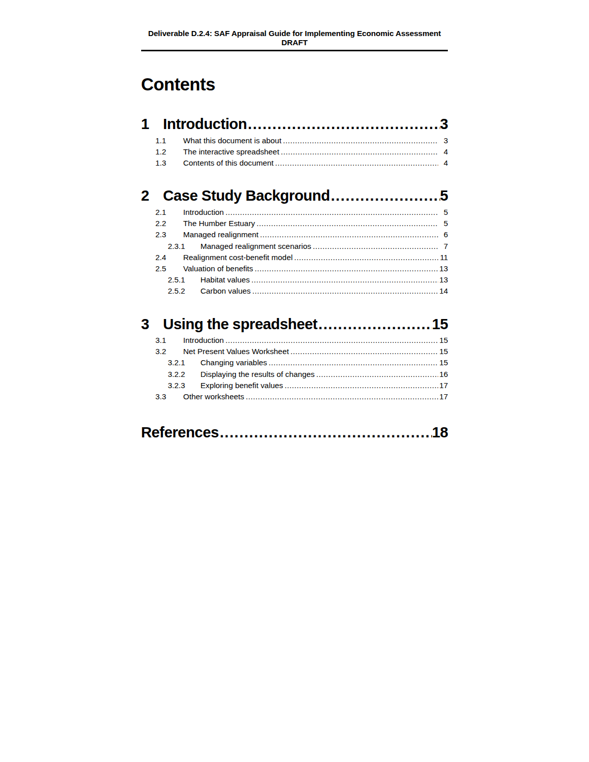Deliverable D.2.4: SAF Appraisal Guide for Implementing Economic Assessment DRAFT
Contents
1 Introduction ................................................ 3
1.1 What this document is about .......................................................................... 3
1.2 The interactive spreadsheet .......................................................................... 4
1.3 Contents of this document ............................................................................. 4
2 Case Study Background ............................ 5
2.1 Introduction ..................................................................................................... 5
2.2 The Humber Estuary ....................................................................................... 5
2.3 Managed realignment ..................................................................................... 6
2.3.1 Managed realignment scenarios ............................................................. 7
2.4 Realignment cost-benefit model ....................................................................... 11
2.5 Valuation of benefits ....................................................................................... 13
2.5.1 Habitat values ........................................................................................... 13
2.5.2 Carbon values ........................................................................................... 14
3 Using the spreadsheet ............................. 15
3.1 Introduction ................................................................................................... 15
3.2 Net Present Values Worksheet ....................................................................... 15
3.2.1 Changing variables .................................................................................. 15
3.2.2 Displaying the results of changes ............................................................ 16
3.2.3 Exploring benefit values .......................................................................... 17
3.3 Other worksheets ............................................................................................ 17
References .................................................. 18